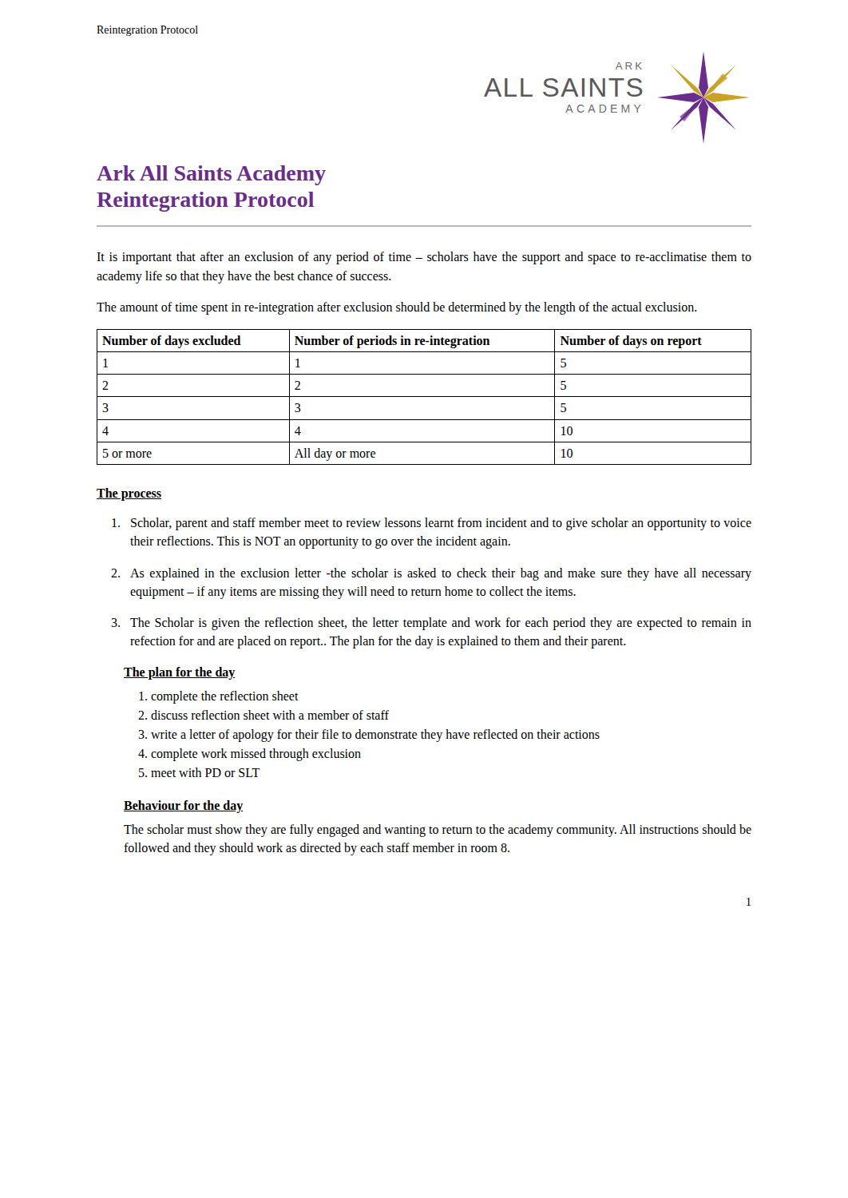Reintegration Protocol
ARK ALL SAINTS ACADEMY
Ark All Saints Academy
Reintegration Protocol
It is important that after an exclusion of any period of time – scholars have the support and space to re-acclimatise them to academy life so that they have the best chance of success.
The amount of time spent in re-integration after exclusion should be determined by the length of the actual exclusion.
| Number of days excluded | Number of periods in re-integration | Number of days on report |
| --- | --- | --- |
| 1 | 1 | 5 |
| 2 | 2 | 5 |
| 3 | 3 | 5 |
| 4 | 4 | 10 |
| 5 or more | All day or more | 10 |
The process
Scholar, parent and staff member meet to review lessons learnt from incident and to give scholar an opportunity to voice their reflections. This is NOT an opportunity to go over the incident again.
As explained in the exclusion letter -the scholar is asked to check their bag and make sure they have all necessary equipment – if any items are missing they will need to return home to collect the items.
The Scholar is given the reflection sheet, the letter template and work for each period they are expected to remain in refection for and are placed on report.. The plan for the day is explained to them and their parent.
The plan for the day
complete the reflection sheet
discuss reflection sheet with a member of staff
write a letter of apology for their file to demonstrate they have reflected on their actions
complete work missed through exclusion
meet with PD or SLT
Behaviour for the day
The scholar must show they are fully engaged and wanting to return to the academy community. All instructions should be followed and they should work as directed by each staff member in room 8.
1